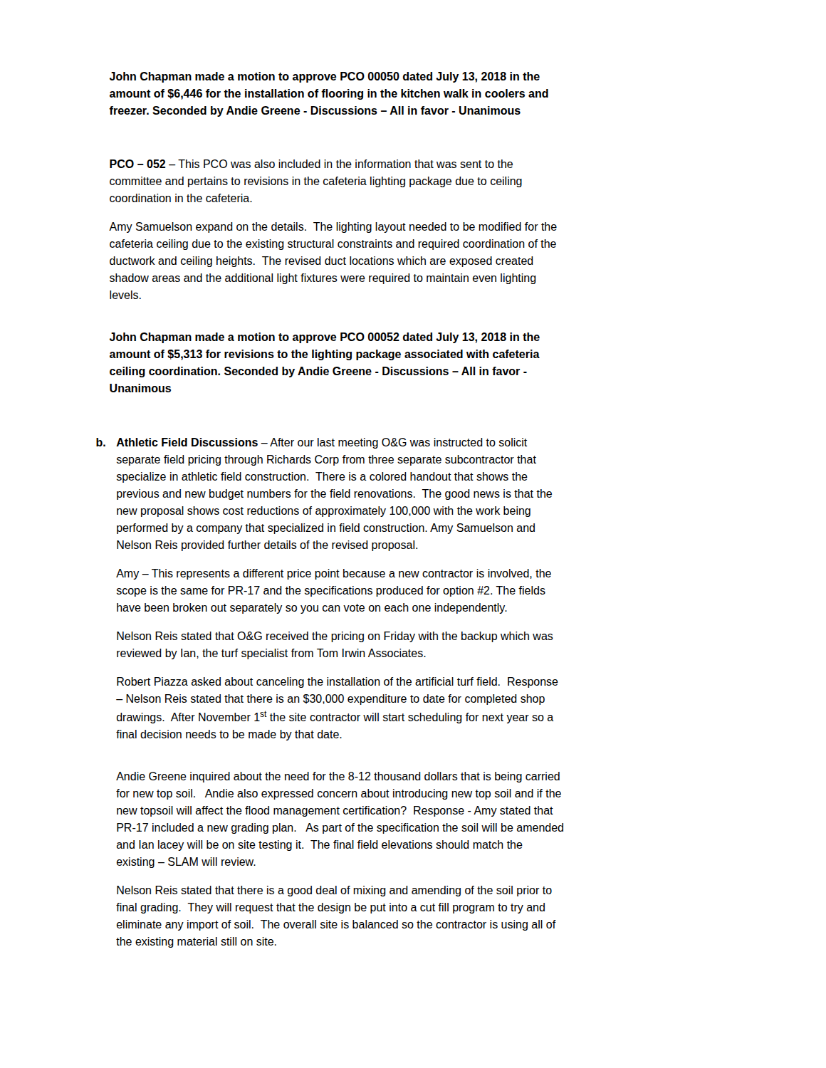John Chapman made a motion to approve PCO 00050 dated July 13, 2018 in the amount of $6,446 for the installation of flooring in the kitchen walk in coolers and freezer. Seconded by Andie Greene - Discussions – All in favor - Unanimous
PCO – 052 – This PCO was also included in the information that was sent to the committee and pertains to revisions in the cafeteria lighting package due to ceiling coordination in the cafeteria.
Amy Samuelson expand on the details. The lighting layout needed to be modified for the cafeteria ceiling due to the existing structural constraints and required coordination of the ductwork and ceiling heights. The revised duct locations which are exposed created shadow areas and the additional light fixtures were required to maintain even lighting levels.
John Chapman made a motion to approve PCO 00052 dated July 13, 2018 in the amount of $5,313 for revisions to the lighting package associated with cafeteria ceiling coordination. Seconded by Andie Greene - Discussions – All in favor - Unanimous
b.
Athletic Field Discussions – After our last meeting O&G was instructed to solicit separate field pricing through Richards Corp from three separate subcontractor that specialize in athletic field construction. There is a colored handout that shows the previous and new budget numbers for the field renovations. The good news is that the new proposal shows cost reductions of approximately 100,000 with the work being performed by a company that specialized in field construction. Amy Samuelson and Nelson Reis provided further details of the revised proposal.
Amy – This represents a different price point because a new contractor is involved, the scope is the same for PR-17 and the specifications produced for option #2. The fields have been broken out separately so you can vote on each one independently.
Nelson Reis stated that O&G received the pricing on Friday with the backup which was reviewed by Ian, the turf specialist from Tom Irwin Associates.
Robert Piazza asked about canceling the installation of the artificial turf field. Response – Nelson Reis stated that there is an $30,000 expenditure to date for completed shop drawings. After November 1st the site contractor will start scheduling for next year so a final decision needs to be made by that date.
Andie Greene inquired about the need for the 8-12 thousand dollars that is being carried for new top soil. Andie also expressed concern about introducing new top soil and if the new topsoil will affect the flood management certification? Response - Amy stated that PR-17 included a new grading plan. As part of the specification the soil will be amended and Ian lacey will be on site testing it. The final field elevations should match the existing – SLAM will review.
Nelson Reis stated that there is a good deal of mixing and amending of the soil prior to final grading. They will request that the design be put into a cut fill program to try and eliminate any import of soil. The overall site is balanced so the contractor is using all of the existing material still on site.